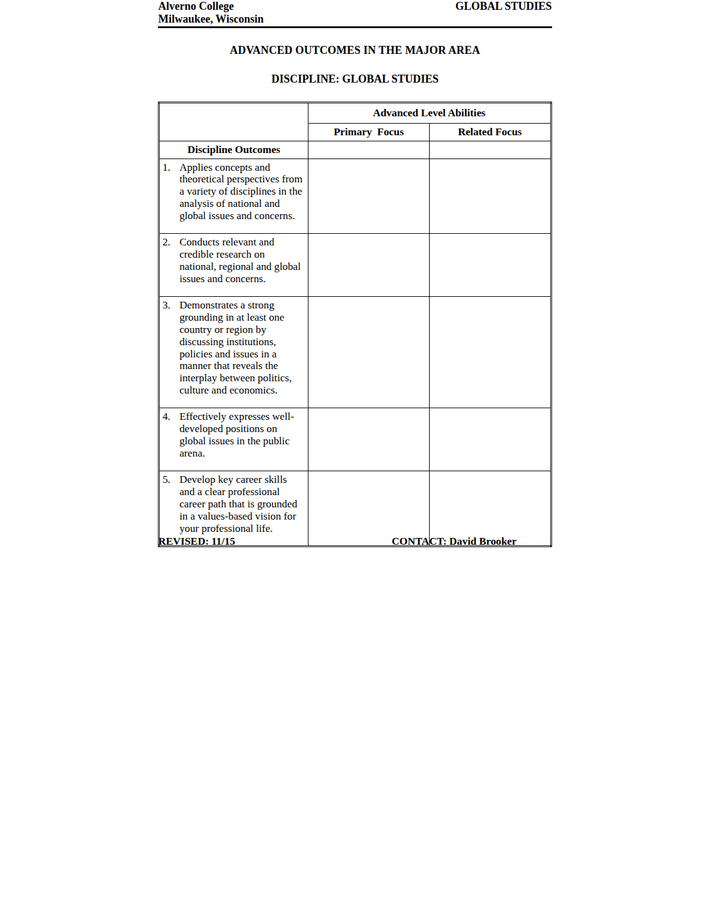Alverno College
Milwaukee, Wisconsin
GLOBAL STUDIES
ADVANCED OUTCOMES IN THE MAJOR AREA
DISCIPLINE: GLOBAL STUDIES
| | Advanced Level Abilities |
| --- | --- |
| Primary Focus | Related Focus |
| Discipline Outcomes | | |
| 1. Applies concepts and theoretical perspectives from a variety of disciplines in the analysis of national and global issues and concerns. | | |
| 2. Conducts relevant and credible research on national, regional and global issues and concerns. | | |
| 3. Demonstrates a strong grounding in at least one country or region by discussing institutions, policies and issues in a manner that reveals the interplay between politics, culture and economics. | | |
| 4. Effectively expresses well-developed positions on global issues in the public arena. | | |
| 5. Develop key career skills and a clear professional career path that is grounded in a values-based vision for your professional life. | | |
REVISED: 11/15
CONTACT: David Brooker